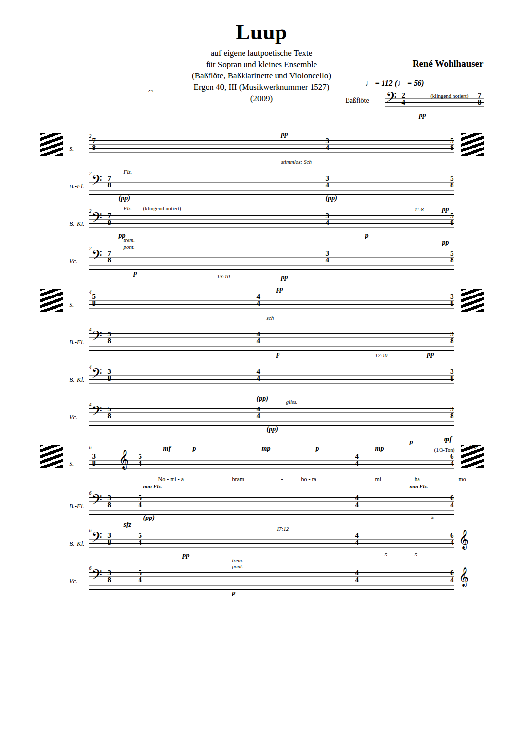Luup
auf eigene lautpoetische Texte
für Sopran und kleines Ensemble
(Baßflöte, Baßklarinette und Violoncello)
Ergon 40, III (Musikwerknummer 1527)
(2009)
René Wohlhauser
♩ = 112 (♩ = 56)
(klingend notiert)
𝄐
Baßflöte
𝄢 24 pp 78
2 S.
78 pp 34 stimmlos: Sch
58
2 B.-Fl.
𝄢 78 Flz. (pp) 34 (pp) 58
2 B.-Kl.
𝄢 78 Flz. (klingend notiert) pp 34 11:8 p pp 58
2 Vc.
𝄢 78 trem. pont. p 13:10 pp 34 pp 58
4 S.
58 44 pp sch
38
4 B.-Fl.
𝄢 58 44 p 17:10 pp 38
4 B.-Kl.
𝄢 38 44 38
4 Vc.
𝄢 58 (pp) 44 gliss. (pp) 38
6 S.
38 𝄞 54 mf p mp p mp p mf p (1/3-Ton) 1/6 44 64 No - mi - a bram - bo - ra mi ha mo
6 B.-Fl.
𝄢 38 non Flz. 54 (pp) 44 non Flz. 5 64
6 B.-Kl.
𝄢 38 sfz 54 17:12 pp 44 5 5 𝄞 64
6 Vc.
𝄢 38 54 trem. pont. p 44 𝄞 64